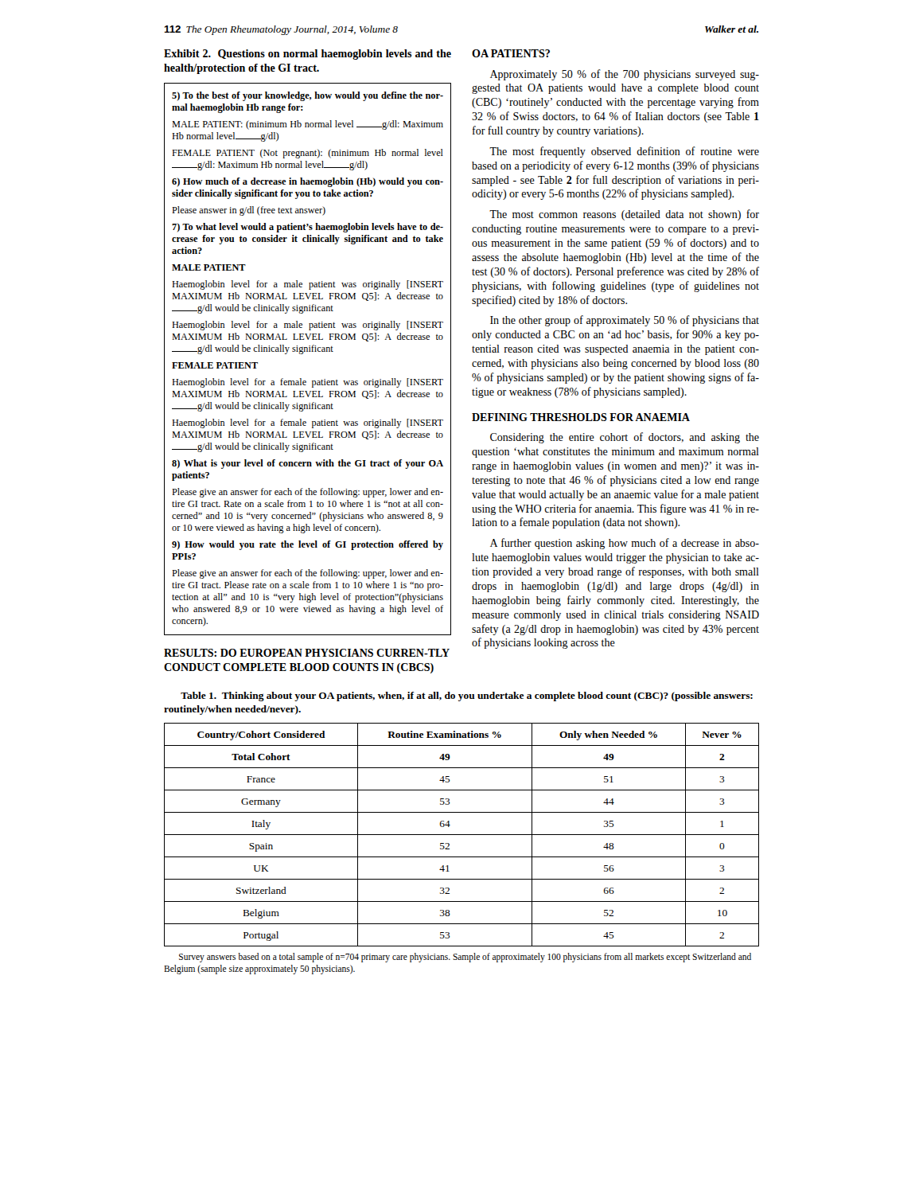112 The Open Rheumatology Journal, 2014, Volume 8
Walker et al.
Exhibit 2. Questions on normal haemoglobin levels and the health/protection of the GI tract.
5) To the best of your knowledge, how would you define the normal haemoglobin Hb range for:
MALE PATIENT: (minimum Hb normal level g/dl: Maximum Hb normal level g/dl)
FEMALE PATIENT (Not pregnant): (minimum Hb normal level g/dl: Maximum Hb normal level g/dl)
6) How much of a decrease in haemoglobin (Hb) would you consider clinically significant for you to take action?
Please answer in g/dl (free text answer)
7) To what level would a patient’s haemoglobin levels have to decrease for you to consider it clinically significant and to take action?
MALE PATIENT
Haemoglobin level for a male patient was originally [INSERT MAXIMUM Hb NORMAL LEVEL FROM Q5]: A decrease to g/dl would be clinically significant
Haemoglobin level for a male patient was originally [INSERT MAXIMUM Hb NORMAL LEVEL FROM Q5]: A decrease to g/dl would be clinically significant
FEMALE PATIENT
Haemoglobin level for a female patient was originally [INSERT MAXIMUM Hb NORMAL LEVEL FROM Q5]: A decrease to g/dl would be clinically significant
Haemoglobin level for a female patient was originally [INSERT MAXIMUM Hb NORMAL LEVEL FROM Q5]: A decrease to g/dl would be clinically significant
8) What is your level of concern with the GI tract of your OA patients?
Please give an answer for each of the following: upper, lower and entire GI tract. Rate on a scale from 1 to 10 where 1 is “not at all concerned” and 10 is “very concerned” (physicians who answered 8, 9 or 10 were viewed as having a high level of concern).
9) How would you rate the level of GI protection offered by PPIs?
Please give an answer for each of the following: upper, lower and entire GI tract. Please rate on a scale from 1 to 10 where 1 is “no protection at all” and 10 is “very high level of protection”(physicians who answered 8,9 or 10 were viewed as having a high level of concern).
Results: Do European Physicians Curren-tly Conduct Complete Blood Counts in (CBCs) OA Patients?
Approximately 50 % of the 700 physicians surveyed suggested that OA patients would have a complete blood count (CBC) ‘routinely’ conducted with the percentage varying from 32 % of Swiss doctors, to 64 % of Italian doctors (see Table 1 for full country by country variations).
The most frequently observed definition of routine were based on a periodicity of every 6-12 months (39% of physicians sampled - see Table 2 for full description of variations in periodicity) or every 5-6 months (22% of physicians sampled).
The most common reasons (detailed data not shown) for conducting routine measurements were to compare to a previous measurement in the same patient (59 % of doctors) and to assess the absolute haemoglobin (Hb) level at the time of the test (30 % of doctors). Personal preference was cited by 28% of physicians, with following guidelines (type of guidelines not specified) cited by 18% of doctors.
In the other group of approximately 50 % of physicians that only conducted a CBC on an ‘ad hoc’ basis, for 90% a key potential reason cited was suspected anaemia in the patient concerned, with physicians also being concerned by blood loss (80 % of physicians sampled) or by the patient showing signs of fatigue or weakness (78% of physicians sampled).
Defining Thresholds for Anaemia
Considering the entire cohort of doctors, and asking the question ‘what constitutes the minimum and maximum normal range in haemoglobin values (in women and men)?’ it was interesting to note that 46 % of physicians cited a low end range value that would actually be an anaemic value for a male patient using the WHO criteria for anaemia. This figure was 41 % in relation to a female population (data not shown).
A further question asking how much of a decrease in absolute haemoglobin values would trigger the physician to take action provided a very broad range of responses, with both small drops in haemoglobin (1g/dl) and large drops (4g/dl) in haemoglobin being fairly commonly cited. Interestingly, the measure commonly used in clinical trials considering NSAID safety (a 2g/dl drop in haemoglobin) was cited by 43% percent of physicians looking across the
Table 1. Thinking about your OA patients, when, if at all, do you undertake a complete blood count (CBC)? (possible answers: routinely/when needed/never).
| Country/Cohort Considered | Routine Examinations % | Only when Needed % | Never % |
| --- | --- | --- | --- |
| Total Cohort | 49 | 49 | 2 |
| France | 45 | 51 | 3 |
| Germany | 53 | 44 | 3 |
| Italy | 64 | 35 | 1 |
| Spain | 52 | 48 | 0 |
| UK | 41 | 56 | 3 |
| Switzerland | 32 | 66 | 2 |
| Belgium | 38 | 52 | 10 |
| Portugal | 53 | 45 | 2 |
Survey answers based on a total sample of n=704 primary care physicians. Sample of approximately 100 physicians from all markets except Switzerland and Belgium (sample size approximately 50 physicians).